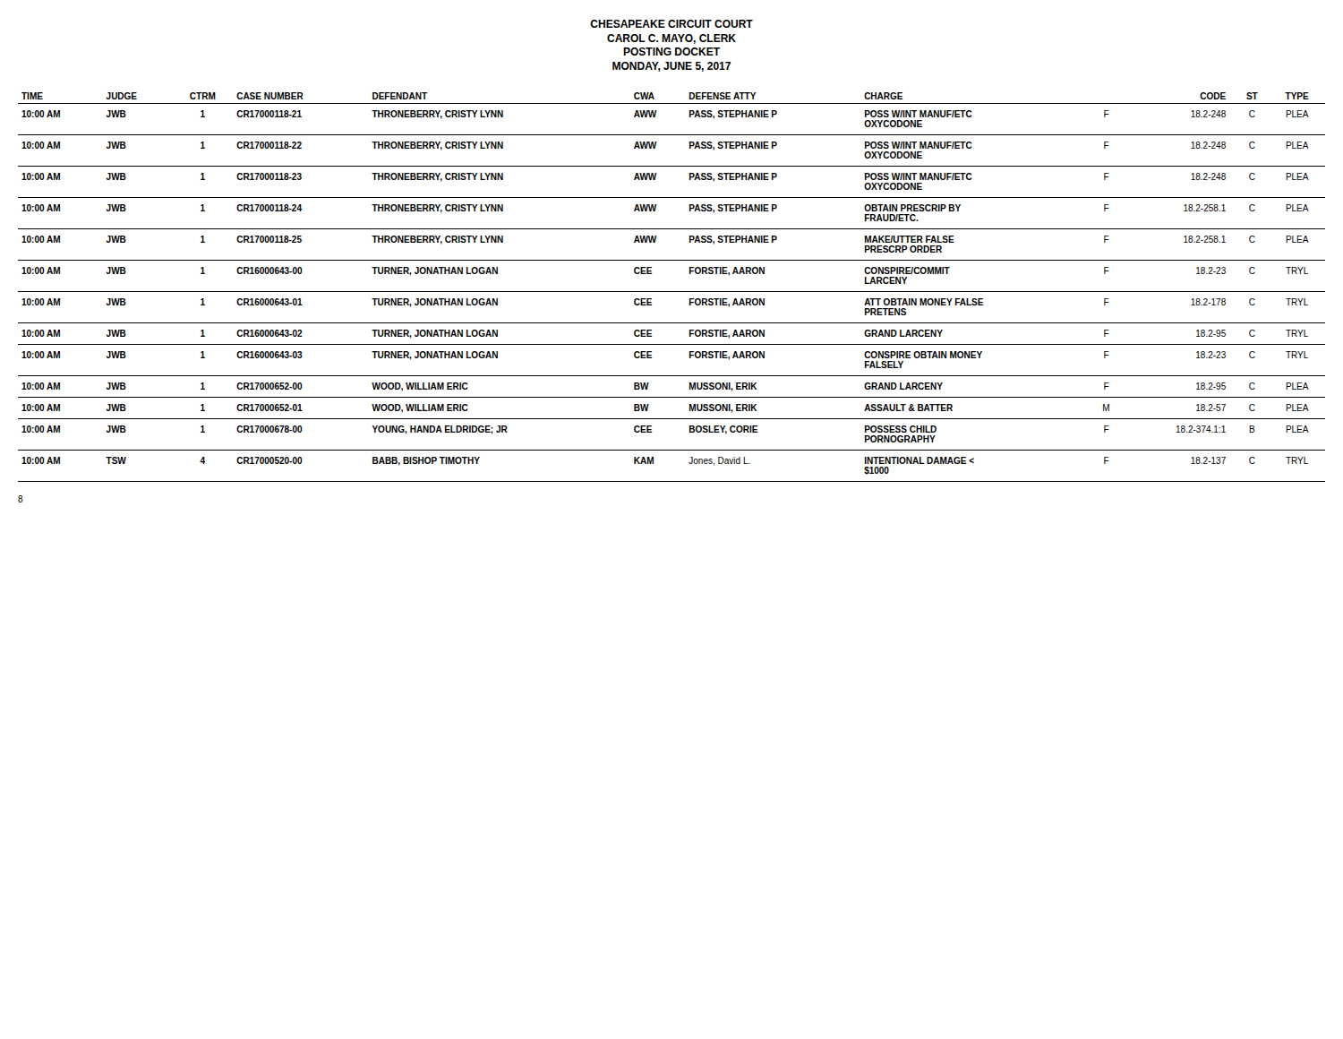CHESAPEAKE CIRCUIT COURT
CAROL C. MAYO, CLERK
POSTING DOCKET
MONDAY, JUNE 5, 2017
| TIME | JUDGE | CTRM | CASE NUMBER | DEFENDANT | CWA | DEFENSE ATTY | CHARGE | | CODE | ST | TYPE |
| --- | --- | --- | --- | --- | --- | --- | --- | --- | --- | --- | --- |
| 10:00 AM | JWB | 1 | CR17000118-21 | THRONEBERRY, CRISTY LYNN | AWW | PASS, STEPHANIE P | POSS W/INT MANUF/ETC OXYCODONE | F | 18.2-248 | C | PLEA |
| 10:00 AM | JWB | 1 | CR17000118-22 | THRONEBERRY, CRISTY LYNN | AWW | PASS, STEPHANIE P | POSS W/INT MANUF/ETC OXYCODONE | F | 18.2-248 | C | PLEA |
| 10:00 AM | JWB | 1 | CR17000118-23 | THRONEBERRY, CRISTY LYNN | AWW | PASS, STEPHANIE P | POSS W/INT MANUF/ETC OXYCODONE | F | 18.2-248 | C | PLEA |
| 10:00 AM | JWB | 1 | CR17000118-24 | THRONEBERRY, CRISTY LYNN | AWW | PASS, STEPHANIE P | OBTAIN PRESCRIP BY FRAUD/ETC. | F | 18.2-258.1 | C | PLEA |
| 10:00 AM | JWB | 1 | CR17000118-25 | THRONEBERRY, CRISTY LYNN | AWW | PASS, STEPHANIE P | MAKE/UTTER FALSE PRESCRP ORDER | F | 18.2-258.1 | C | PLEA |
| 10:00 AM | JWB | 1 | CR16000643-00 | TURNER, JONATHAN LOGAN | CEE | FORSTIE, AARON | CONSPIRE/COMMIT LARCENY | F | 18.2-23 | C | TRYL |
| 10:00 AM | JWB | 1 | CR16000643-01 | TURNER, JONATHAN LOGAN | CEE | FORSTIE, AARON | ATT OBTAIN MONEY FALSE PRETENS | F | 18.2-178 | C | TRYL |
| 10:00 AM | JWB | 1 | CR16000643-02 | TURNER, JONATHAN LOGAN | CEE | FORSTIE, AARON | GRAND LARCENY | F | 18.2-95 | C | TRYL |
| 10:00 AM | JWB | 1 | CR16000643-03 | TURNER, JONATHAN LOGAN | CEE | FORSTIE, AARON | CONSPIRE OBTAIN MONEY FALSELY | F | 18.2-23 | C | TRYL |
| 10:00 AM | JWB | 1 | CR17000652-00 | WOOD, WILLIAM ERIC | BW | MUSSONI, ERIK | GRAND LARCENY | F | 18.2-95 | C | PLEA |
| 10:00 AM | JWB | 1 | CR17000652-01 | WOOD, WILLIAM ERIC | BW | MUSSONI, ERIK | ASSAULT & BATTER | M | 18.2-57 | C | PLEA |
| 10:00 AM | JWB | 1 | CR17000678-00 | YOUNG, HANDA ELDRIDGE; JR | CEE | BOSLEY, CORIE | POSSESS CHILD PORNOGRAPHY | F | 18.2-374.1:1 | B | PLEA |
| 10:00 AM | TSW | 4 | CR17000520-00 | BABB, BISHOP TIMOTHY | KAM | Jones, David L. | INTENTIONAL DAMAGE < $1000 | F | 18.2-137 | C | TRYL |
8